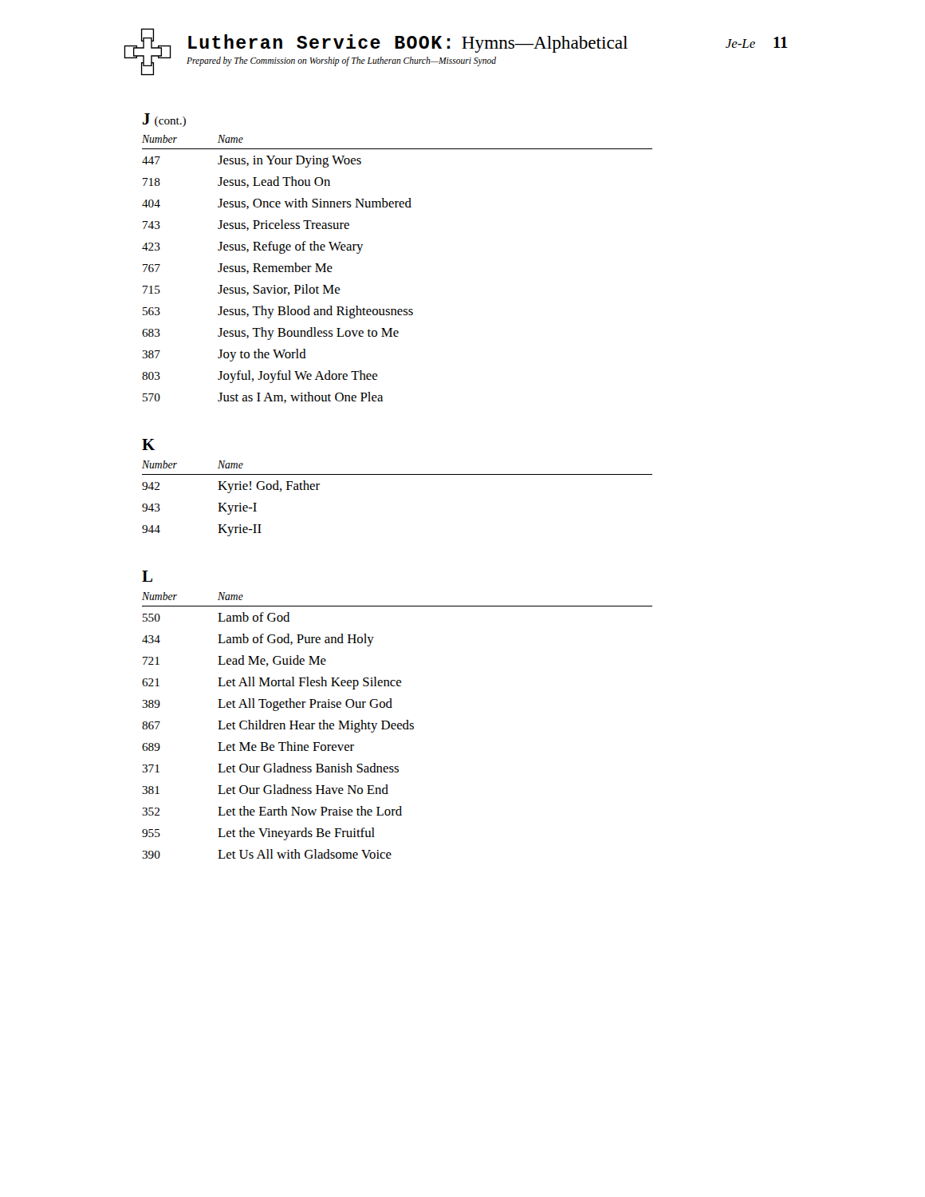Lutheran Service BOOK: Hymns—Alphabetical
Prepared by The Commission on Worship of The Lutheran Church—Missouri Synod
Je-Le 11
J (cont.)
| Number | Name |
| --- | --- |
| 447 | Jesus, in Your Dying Woes |
| 718 | Jesus, Lead Thou On |
| 404 | Jesus, Once with Sinners Numbered |
| 743 | Jesus, Priceless Treasure |
| 423 | Jesus, Refuge of the Weary |
| 767 | Jesus, Remember Me |
| 715 | Jesus, Savior, Pilot Me |
| 563 | Jesus, Thy Blood and Righteousness |
| 683 | Jesus, Thy Boundless Love to Me |
| 387 | Joy to the World |
| 803 | Joyful, Joyful We Adore Thee |
| 570 | Just as I Am, without One Plea |
K
| Number | Name |
| --- | --- |
| 942 | Kyrie! God, Father |
| 943 | Kyrie-I |
| 944 | Kyrie-II |
L
| Number | Name |
| --- | --- |
| 550 | Lamb of God |
| 434 | Lamb of God, Pure and Holy |
| 721 | Lead Me, Guide Me |
| 621 | Let All Mortal Flesh Keep Silence |
| 389 | Let All Together Praise Our God |
| 867 | Let Children Hear the Mighty Deeds |
| 689 | Let Me Be Thine Forever |
| 371 | Let Our Gladness Banish Sadness |
| 381 | Let Our Gladness Have No End |
| 352 | Let the Earth Now Praise the Lord |
| 955 | Let the Vineyards Be Fruitful |
| 390 | Let Us All with Gladsome Voice |